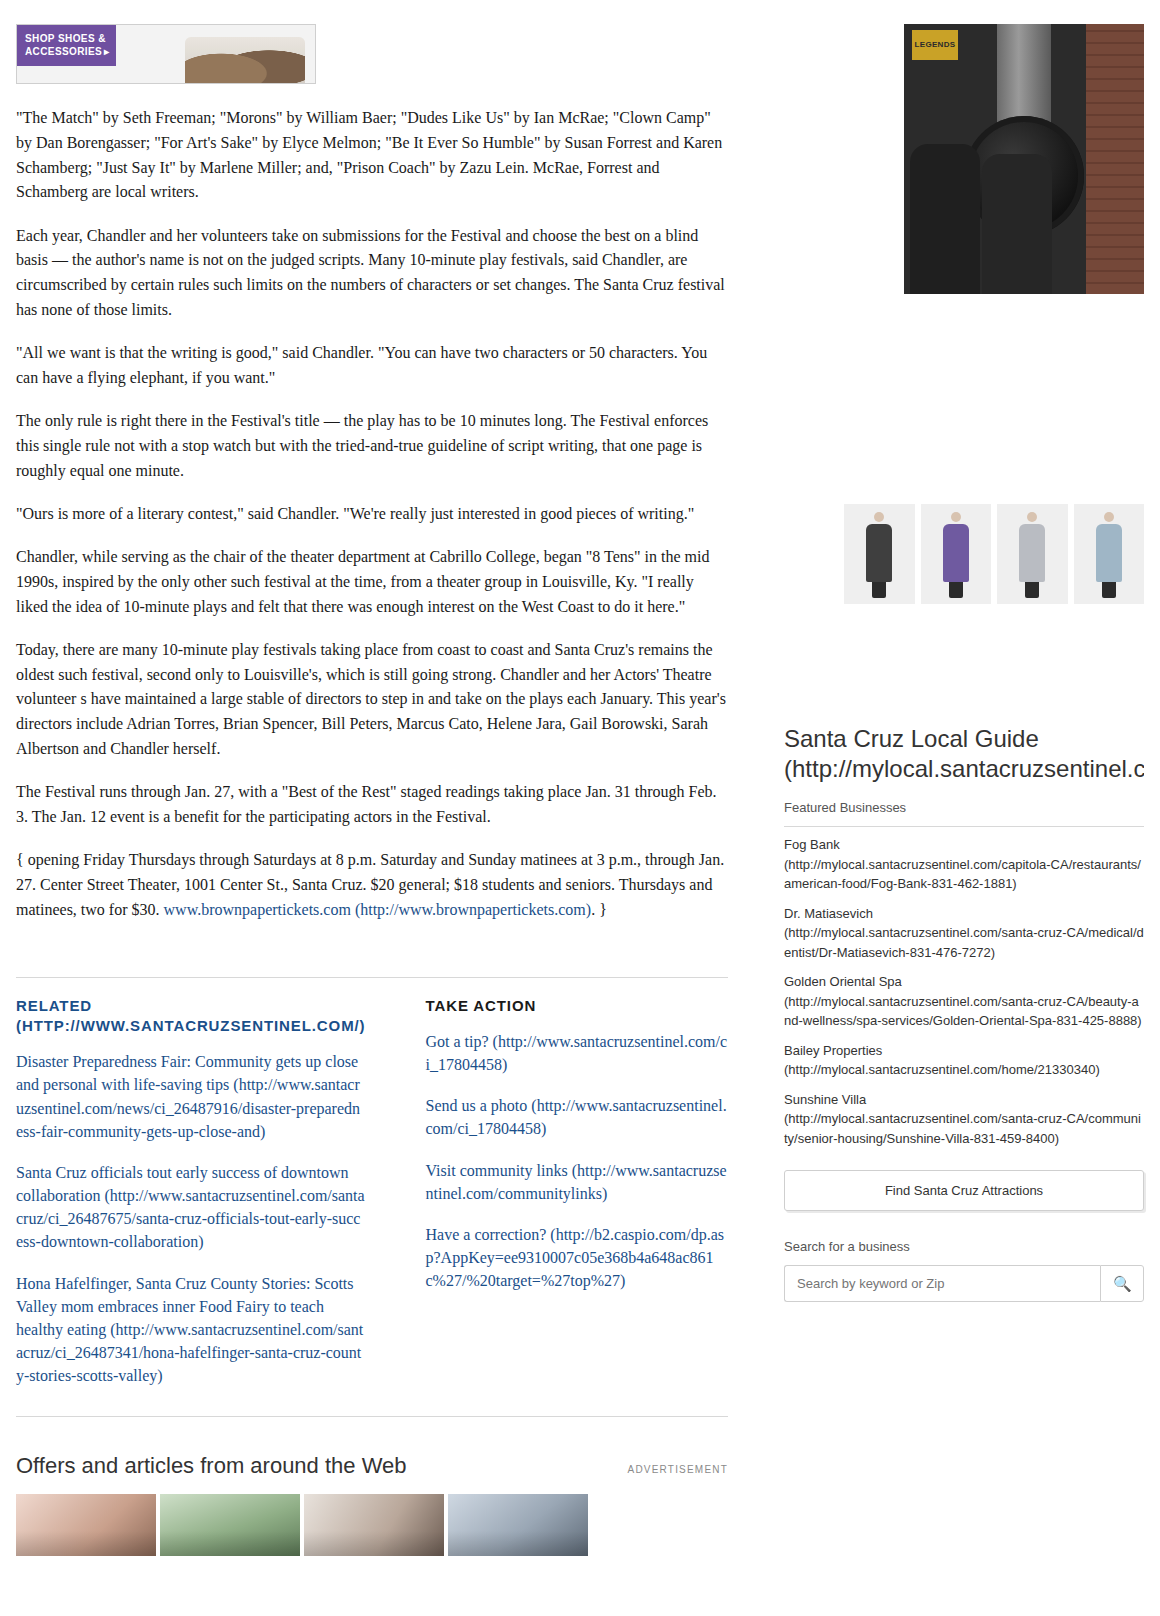SHOP SHOES &ACCESSORIES
"The Match" by Seth Freeman; "Morons" by William Baer; "Dudes Like Us" by Ian McRae; "Clown Camp" by Dan Borengasser; "For Art's Sake" by Elyce Melmon; "Be It Ever So Humble" by Susan Forrest and Karen Schamberg; "Just Say It" by Marlene Miller; and, "Prison Coach" by Zazu Lein. McRae, Forrest and Schamberg are local writers.
Each year, Chandler and her volunteers take on submissions for the Festival and choose the best on a blind basis — the author's name is not on the judged scripts. Many 10-minute play festivals, said Chandler, are circumscribed by certain rules such limits on the numbers of characters or set changes. The Santa Cruz festival has none of those limits.
"All we want is that the writing is good," said Chandler. "You can have two characters or 50 characters. You can have a flying elephant, if you want."
The only rule is right there in the Festival's title — the play has to be 10 minutes long. The Festival enforces this single rule not with a stop watch but with the tried-and-true guideline of script writing, that one page is roughly equal one minute.
"Ours is more of a literary contest," said Chandler. "We're really just interested in good pieces of writing."
Chandler, while serving as the chair of the theater department at Cabrillo College, began "8 Tens" in the mid 1990s, inspired by the only other such festival at the time, from a theater group in Louisville, Ky. "I really liked the idea of 10-minute plays and felt that there was enough interest on the West Coast to do it here."
Today, there are many 10-minute play festivals taking place from coast to coast and Santa Cruz's remains the oldest such festival, second only to Louisville's, which is still going strong. Chandler and her Actors' Theatre volunteer s have maintained a large stable of directors to step in and take on the plays each January. This year's directors include Adrian Torres, Brian Spencer, Bill Peters, Marcus Cato, Helene Jara, Gail Borowski, Sarah Albertson and Chandler herself.
The Festival runs through Jan. 27, with a "Best of the Rest" staged readings taking place Jan. 31 through Feb. 3. The Jan. 12 event is a benefit for the participating actors in the Festival.
{ opening Friday Thursdays through Saturdays at 8 p.m. Saturday and Sunday matinees at 3 p.m., through Jan. 27. Center Street Theater, 1001 Center St., Santa Cruz. $20 general; $18 students and seniors. Thursdays and matinees, two for $30. www.brownpapertickets.com (http://www.brownpapertickets.com). }
RELATED (HTTP://WWW.SANTACRUZSENTINEL.COM/)
Disaster Preparedness Fair: Community gets up close and personal with life-saving tips (http://www.santacruzsentinel.com/news/ci_26487916/disaster-preparedness-fair-community-gets-up-close-and)
Santa Cruz officials tout early success of downtown collaboration (http://www.santacruzsentinel.com/santacruz/ci_26487675/santa-cruz-officials-tout-early-success-downtown-collaboration)
Hona Hafelfinger, Santa Cruz County Stories: Scotts Valley mom embraces inner Food Fairy to teach healthy eating (http://www.santacruzsentinel.com/santacruz/ci_26487341/hona-hafelfinger-santa-cruz-county-stories-scotts-valley)
TAKE ACTION
Got a tip? (http://www.santacruzsentinel.com/ci_17804458)
Send us a photo (http://www.santacruzsentinel.com/ci_17804458)
Visit community links (http://www.santacruzsentinel.com/communitylinks)
Have a correction? (http://b2.caspio.com/dp.asp?AppKey=ee9310007c05e368b4a648ac861c%27/%20target=%27top%27)
Offers and articles from around the Web
Advertisement
LEGENDS
Santa Cruz Local Guide (http://mylocal.santacruzsentinel.c
Featured Businesses
Fog Bank (http://mylocal.santacruzsentinel.com/capitola-CA/restaurants/american-food/Fog-Bank-831-462-1881)
Dr. Matiasevich (http://mylocal.santacruzsentinel.com/santa-cruz-CA/medical/dentist/Dr-Matiasevich-831-476-7272)
Golden Oriental Spa (http://mylocal.santacruzsentinel.com/santa-cruz-CA/beauty-and-wellness/spa-services/Golden-Oriental-Spa-831-425-8888)
Bailey Properties (http://mylocal.santacruzsentinel.com/home/21330340)
Sunshine Villa (http://mylocal.santacruzsentinel.com/santa-cruz-CA/community/senior-housing/Sunshine-Villa-831-459-8400)
Find Santa Cruz Attractions
Search for a business
🔍